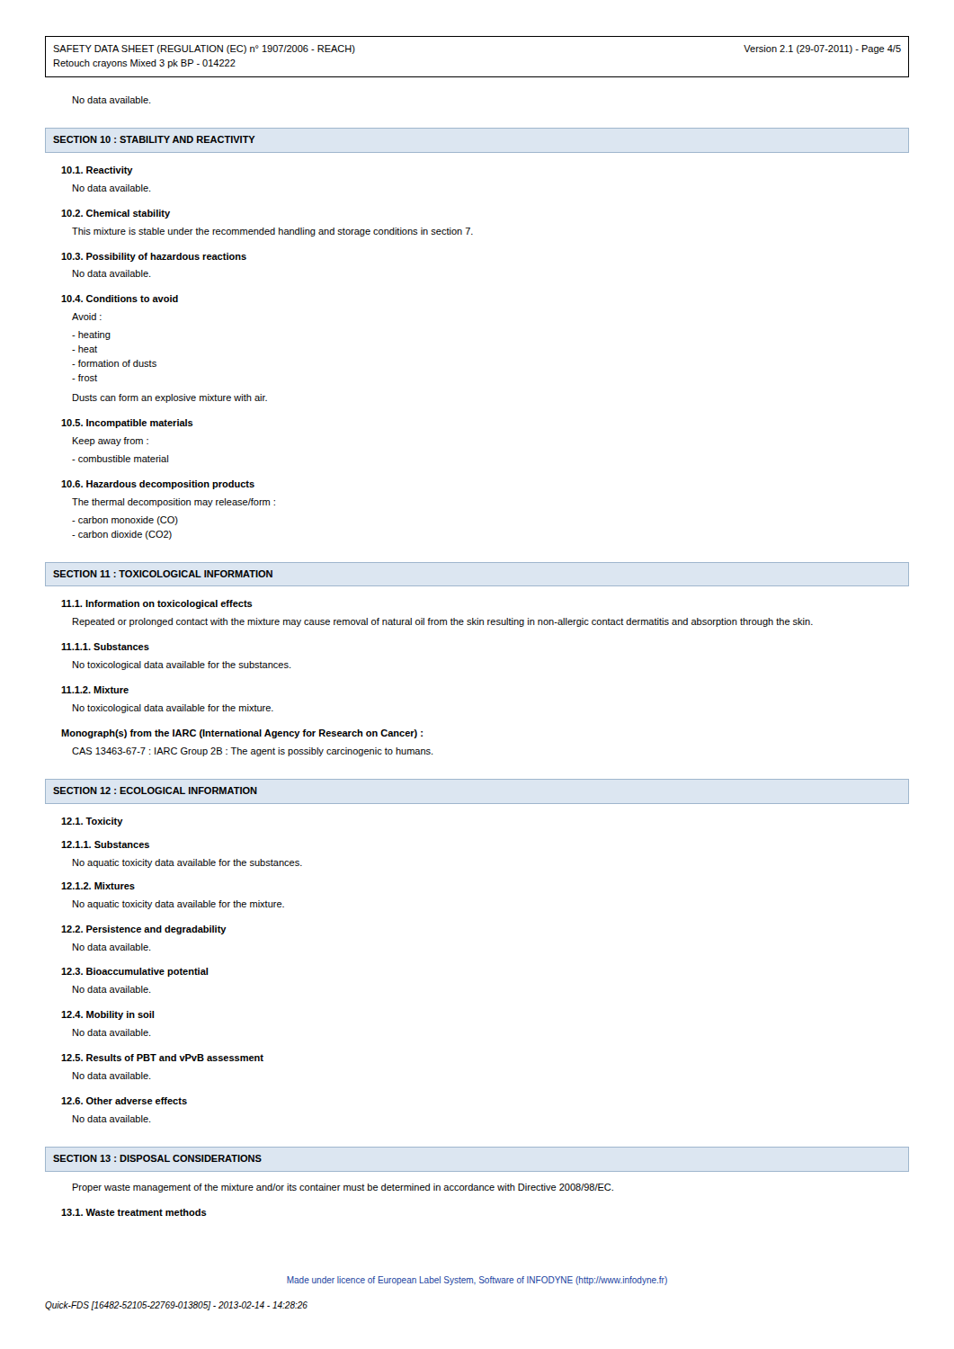SAFETY DATA SHEET (REGULATION (EC) n° 1907/2006 - REACH)
Retouch crayons Mixed 3 pk BP - 014222
Version 2.1 (29-07-2011) - Page 4/5
No data available.
SECTION 10 : STABILITY AND REACTIVITY
10.1. Reactivity
No data available.
10.2. Chemical stability
This mixture is stable under the recommended handling and storage conditions in section 7.
10.3. Possibility of hazardous reactions
No data available.
10.4. Conditions to avoid
Avoid :
- heating
- heat
- formation of dusts
- frost
Dusts can form an explosive mixture with air.
10.5. Incompatible materials
Keep away from :
- combustible material
10.6. Hazardous decomposition products
The thermal decomposition may release/form :
- carbon monoxide (CO)
- carbon dioxide (CO2)
SECTION 11 : TOXICOLOGICAL INFORMATION
11.1. Information on toxicological effects
Repeated or prolonged contact with the mixture may cause removal of natural oil from the skin resulting in non-allergic contact dermatitis and absorption through the skin.
11.1.1. Substances
No toxicological data available for the substances.
11.1.2. Mixture
No toxicological data available for the mixture.
Monograph(s) from the IARC (International Agency for Research on Cancer) :
CAS 13463-67-7 : IARC Group 2B : The agent is possibly carcinogenic to humans.
SECTION 12 : ECOLOGICAL INFORMATION
12.1. Toxicity
12.1.1. Substances
No aquatic toxicity data available for the substances.
12.1.2. Mixtures
No aquatic toxicity data available for the mixture.
12.2. Persistence and degradability
No data available.
12.3. Bioaccumulative potential
No data available.
12.4. Mobility in soil
No data available.
12.5. Results of PBT and vPvB assessment
No data available.
12.6. Other adverse effects
No data available.
SECTION 13 : DISPOSAL CONSIDERATIONS
Proper waste management of the mixture and/or its container must be determined in accordance with Directive 2008/98/EC.
13.1. Waste treatment methods
Made under licence of European Label System, Software of INFODYNE (http://www.infodyne.fr)
Quick-FDS [16482-52105-22769-013805] - 2013-02-14 - 14:28:26